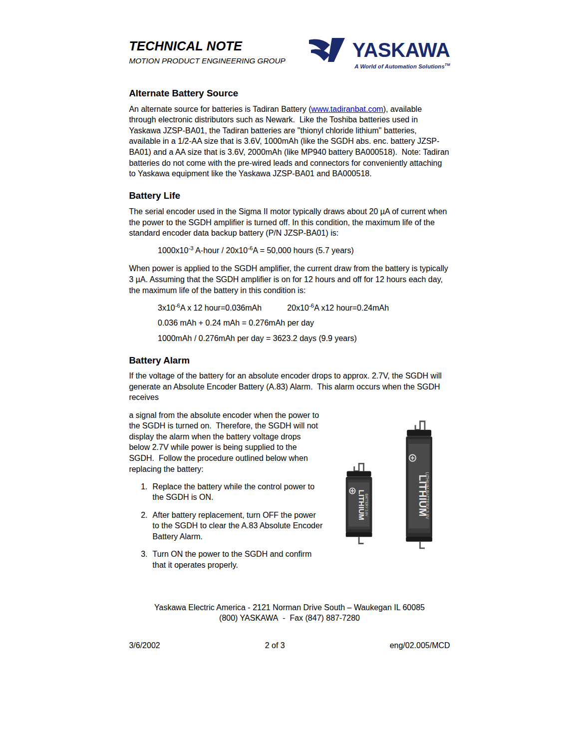TECHNICAL NOTE
MOTION PRODUCT ENGINEERING GROUP
YASKAWA
A World of Automation SolutionsTM
Alternate Battery Source
An alternate source for batteries is Tadiran Battery (www.tadiranbat.com), available through electronic distributors such as Newark. Like the Toshiba batteries used in Yaskawa JZSP-BA01, the Tadiran batteries are "thionyl chloride lithium" batteries, available in a 1/2-AA size that is 3.6V, 1000mAh (like the SGDH abs. enc. battery JZSP-BA01) and a AA size that is 3.6V, 2000mAh (like MP940 battery BA000518). Note: Tadiran batteries do not come with the pre-wired leads and connectors for conveniently attaching to Yaskawa equipment like the Yaskawa JZSP-BA01 and BA000518.
Battery Life
The serial encoder used in the Sigma II motor typically draws about 20 µA of current when the power to the SGDH amplifier is turned off. In this condition, the maximum life of the standard encoder data backup battery (P/N JZSP-BA01) is:
1000x10-3 A-hour / 20x10-6A = 50,000 hours (5.7 years)
When power is applied to the SGDH amplifier, the current draw from the battery is typically 3 µA. Assuming that the SGDH amplifier is on for 12 hours and off for 12 hours each day, the maximum life of the battery in this condition is:
3x10-6A x 12 hour=0.036mAh20x10-6A x12 hour=0.24mAh
0.036 mAh + 0.24 mAh = 0.276mAh per day
1000mAh / 0.276mAh per day = 3623.2 days (9.9 years)
Battery Alarm
If the voltage of the battery for an absolute encoder drops to approx. 2.7V, the SGDH will generate an Absolute Encoder Battery (A.83) Alarm. This alarm occurs when the SGDH receives
LITHIUM LITHIUM BATTERY 3.6V LITHIUM BATTERY 3.6V
a signal from the absolute encoder when the power to the SGDH is turned on. Therefore, the SGDH will not display the alarm when the battery voltage drops below 2.7V while power is being supplied to the SGDH. Follow the procedure outlined below when replacing the battery:
Replace the battery while the control power to the SGDH is ON.
After battery replacement, turn OFF the power to the SGDH to clear the A.83 Absolute Encoder Battery Alarm.
Turn ON the power to the SGDH and confirm that it operates properly.
Yaskawa Electric America - 2121 Norman Drive South – Waukegan IL 60085
(800) YASKAWA - Fax (847) 887-7280
3/6/2002
2 of 3
eng/02.005/MCD